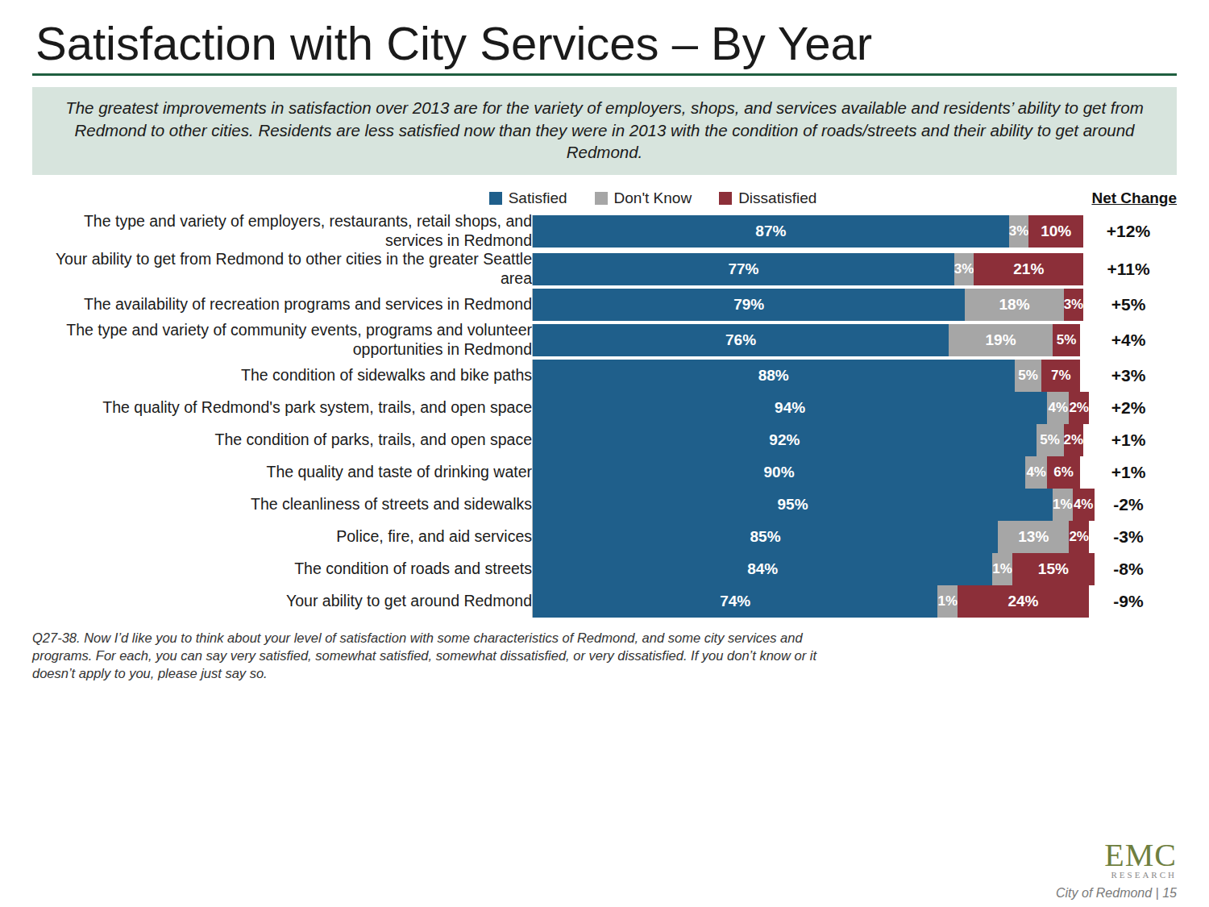Satisfaction with City Services – By Year
The greatest improvements in satisfaction over 2013 are for the variety of employers, shops, and services available and residents’ ability to get from Redmond to other cities. Residents are less satisfied now than they were in 2013 with the condition of roads/streets and their ability to get around Redmond.
Satisfied
Don't Know
Dissatisfied
Net Change
| The type and variety of employers, restaurants, retail shops, and services in Redmond | 87% 3% 10% | +12% |
| Your ability to get from Redmond to other cities in the greater Seattle area | 77% 3% 21% | +11% |
| The availability of recreation programs and services in Redmond | 79% 18% 3% | +5% |
| The type and variety of community events, programs and volunteer opportunities in Redmond | 76% 19% 5% | +4% |
| The condition of sidewalks and bike paths | 88% 5% 7% | +3% |
| The quality of Redmond's park system, trails, and open space | 94% 4% 2% | +2% |
| The condition of parks, trails, and open space | 92% 5% 2% | +1% |
| The quality and taste of drinking water | 90% 4% 6% | +1% |
| The cleanliness of streets and sidewalks | 95% 1% 4% | -2% |
| Police, fire, and aid services | 85% 13% 2% | -3% |
| The condition of roads and streets | 84% 1% 15% | -8% |
| Your ability to get around Redmond | 74% 1% 24% | -9% |
Q27-38. Now I’d like you to think about your level of satisfaction with some characteristics of Redmond, and some city services and programs. For each, you can say very satisfied, somewhat satisfied, somewhat dissatisfied, or very dissatisfied. If you don’t know or it doesn’t apply to you, please just say so.
EMCRESEARCH
City of Redmond | 15